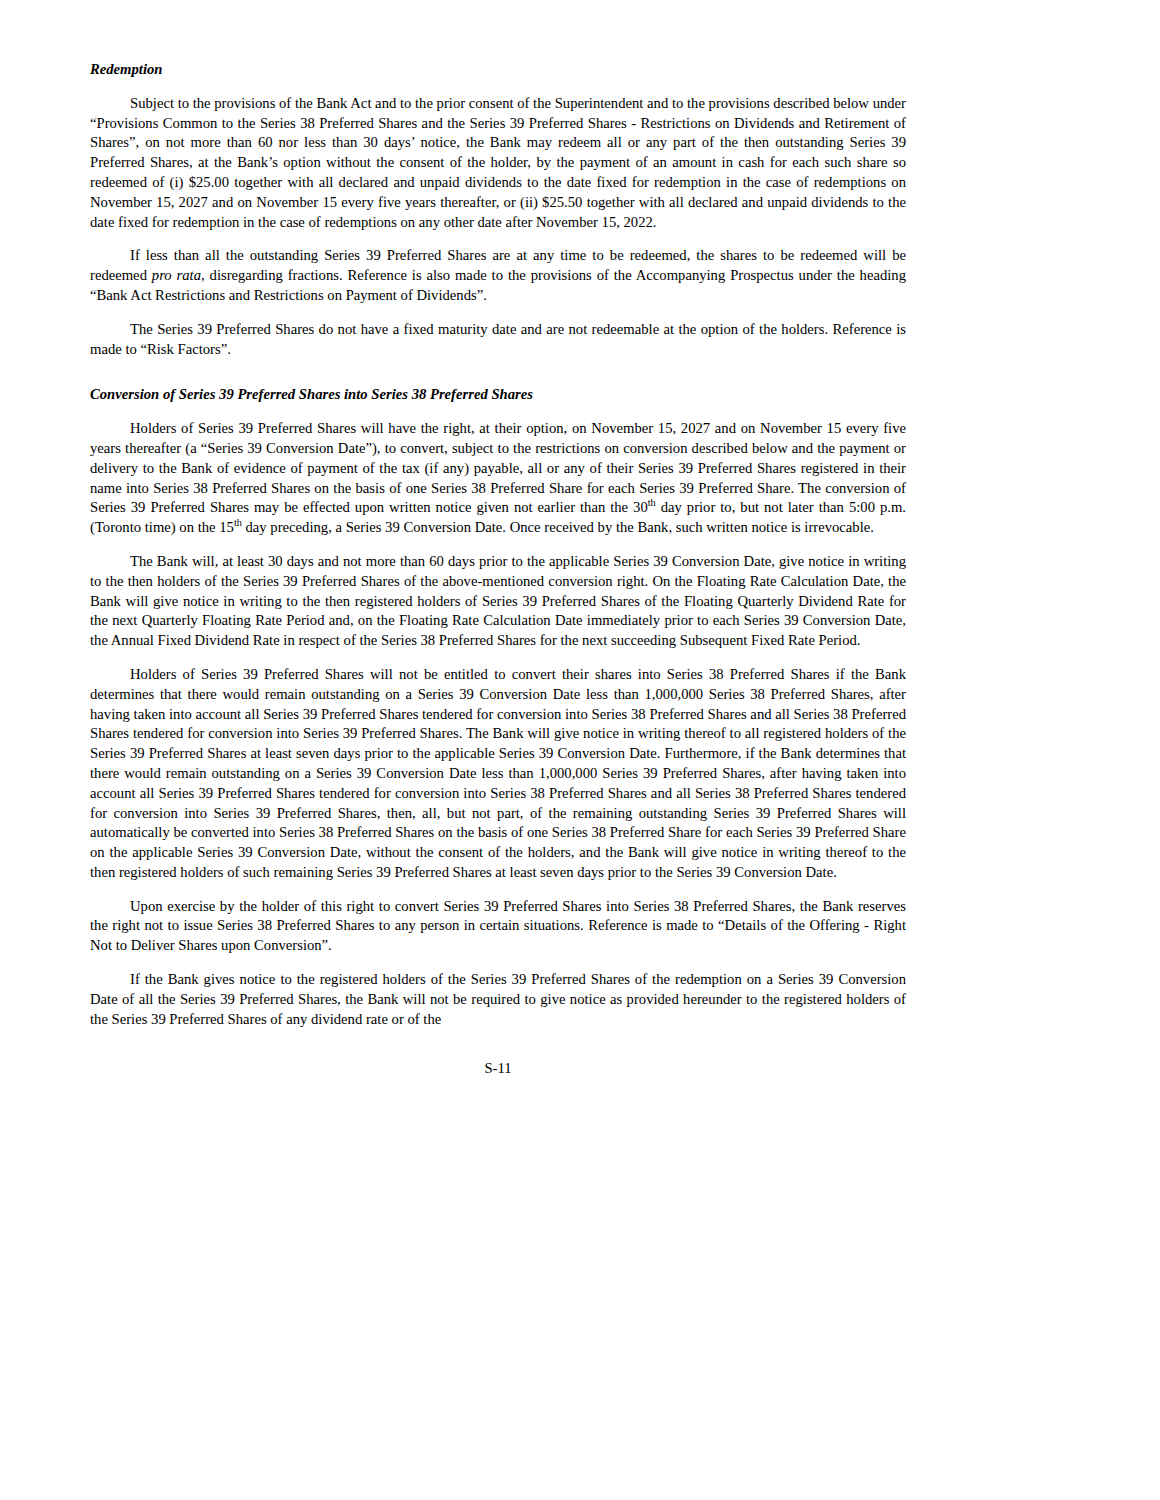Redemption
Subject to the provisions of the Bank Act and to the prior consent of the Superintendent and to the provisions described below under “Provisions Common to the Series 38 Preferred Shares and the Series 39 Preferred Shares - Restrictions on Dividends and Retirement of Shares”, on not more than 60 nor less than 30 days’ notice, the Bank may redeem all or any part of the then outstanding Series 39 Preferred Shares, at the Bank’s option without the consent of the holder, by the payment of an amount in cash for each such share so redeemed of (i) $25.00 together with all declared and unpaid dividends to the date fixed for redemption in the case of redemptions on November 15, 2027 and on November 15 every five years thereafter, or (ii) $25.50 together with all declared and unpaid dividends to the date fixed for redemption in the case of redemptions on any other date after November 15, 2022.
If less than all the outstanding Series 39 Preferred Shares are at any time to be redeemed, the shares to be redeemed will be redeemed pro rata, disregarding fractions. Reference is also made to the provisions of the Accompanying Prospectus under the heading “Bank Act Restrictions and Restrictions on Payment of Dividends”.
The Series 39 Preferred Shares do not have a fixed maturity date and are not redeemable at the option of the holders. Reference is made to “Risk Factors”.
Conversion of Series 39 Preferred Shares into Series 38 Preferred Shares
Holders of Series 39 Preferred Shares will have the right, at their option, on November 15, 2027 and on November 15 every five years thereafter (a “Series 39 Conversion Date”), to convert, subject to the restrictions on conversion described below and the payment or delivery to the Bank of evidence of payment of the tax (if any) payable, all or any of their Series 39 Preferred Shares registered in their name into Series 38 Preferred Shares on the basis of one Series 38 Preferred Share for each Series 39 Preferred Share. The conversion of Series 39 Preferred Shares may be effected upon written notice given not earlier than the 30th day prior to, but not later than 5:00 p.m. (Toronto time) on the 15th day preceding, a Series 39 Conversion Date. Once received by the Bank, such written notice is irrevocable.
The Bank will, at least 30 days and not more than 60 days prior to the applicable Series 39 Conversion Date, give notice in writing to the then holders of the Series 39 Preferred Shares of the above-mentioned conversion right. On the Floating Rate Calculation Date, the Bank will give notice in writing to the then registered holders of Series 39 Preferred Shares of the Floating Quarterly Dividend Rate for the next Quarterly Floating Rate Period and, on the Floating Rate Calculation Date immediately prior to each Series 39 Conversion Date, the Annual Fixed Dividend Rate in respect of the Series 38 Preferred Shares for the next succeeding Subsequent Fixed Rate Period.
Holders of Series 39 Preferred Shares will not be entitled to convert their shares into Series 38 Preferred Shares if the Bank determines that there would remain outstanding on a Series 39 Conversion Date less than 1,000,000 Series 38 Preferred Shares, after having taken into account all Series 39 Preferred Shares tendered for conversion into Series 38 Preferred Shares and all Series 38 Preferred Shares tendered for conversion into Series 39 Preferred Shares. The Bank will give notice in writing thereof to all registered holders of the Series 39 Preferred Shares at least seven days prior to the applicable Series 39 Conversion Date. Furthermore, if the Bank determines that there would remain outstanding on a Series 39 Conversion Date less than 1,000,000 Series 39 Preferred Shares, after having taken into account all Series 39 Preferred Shares tendered for conversion into Series 38 Preferred Shares and all Series 38 Preferred Shares tendered for conversion into Series 39 Preferred Shares, then, all, but not part, of the remaining outstanding Series 39 Preferred Shares will automatically be converted into Series 38 Preferred Shares on the basis of one Series 38 Preferred Share for each Series 39 Preferred Share on the applicable Series 39 Conversion Date, without the consent of the holders, and the Bank will give notice in writing thereof to the then registered holders of such remaining Series 39 Preferred Shares at least seven days prior to the Series 39 Conversion Date.
Upon exercise by the holder of this right to convert Series 39 Preferred Shares into Series 38 Preferred Shares, the Bank reserves the right not to issue Series 38 Preferred Shares to any person in certain situations. Reference is made to “Details of the Offering - Right Not to Deliver Shares upon Conversion”.
If the Bank gives notice to the registered holders of the Series 39 Preferred Shares of the redemption on a Series 39 Conversion Date of all the Series 39 Preferred Shares, the Bank will not be required to give notice as provided hereunder to the registered holders of the Series 39 Preferred Shares of any dividend rate or of the
S-11